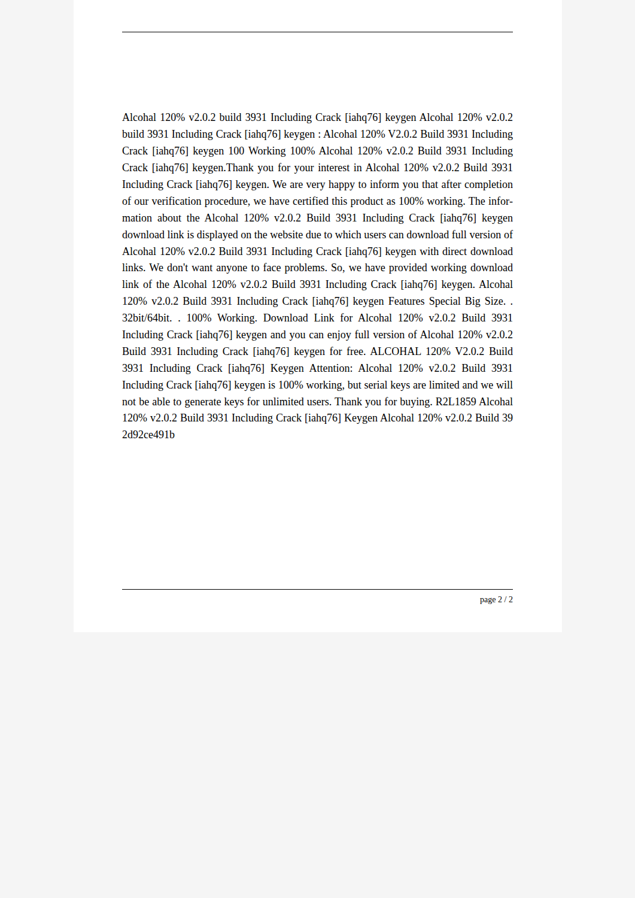Alcohal 120% v2.0.2 build 3931 Including Crack [iahq76] keygen Alcohal 120% v2.0.2 build 3931 Including Crack [iahq76] keygen : Alcohal 120% V2.0.2 Build 3931 Including Crack [iahq76] keygen 100 Working 100% Alcohal 120% v2.0.2 Build 3931 Including Crack [iahq76] keygen.Thank you for your interest in Alcohal 120% v2.0.2 Build 3931 Including Crack [iahq76] keygen. We are very happy to inform you that after completion of our verification procedure, we have certified this product as 100% working. The information about the Alcohal 120% v2.0.2 Build 3931 Including Crack [iahq76] keygen download link is displayed on the website due to which users can download full version of Alcohal 120% v2.0.2 Build 3931 Including Crack [iahq76] keygen with direct download links. We don't want anyone to face problems. So, we have provided working download link of the Alcohal 120% v2.0.2 Build 3931 Including Crack [iahq76] keygen. Alcohal 120% v2.0.2 Build 3931 Including Crack [iahq76] keygen Features Special Big Size. . 32bit/64bit. . 100% Working. Download Link for Alcohal 120% v2.0.2 Build 3931 Including Crack [iahq76] keygen and you can enjoy full version of Alcohal 120% v2.0.2 Build 3931 Including Crack [iahq76] keygen for free. ALCOHAL 120% V2.0.2 Build 3931 Including Crack [iahq76] Keygen Attention: Alcohal 120% v2.0.2 Build 3931 Including Crack [iahq76] keygen is 100% working, but serial keys are limited and we will not be able to generate keys for unlimited users. Thank you for buying. R2L1859 Alcohal 120% v2.0.2 Build 3931 Including Crack [iahq76] Keygen Alcohal 120% v2.0.2 Build 39 2d92ce491b
page 2 / 2